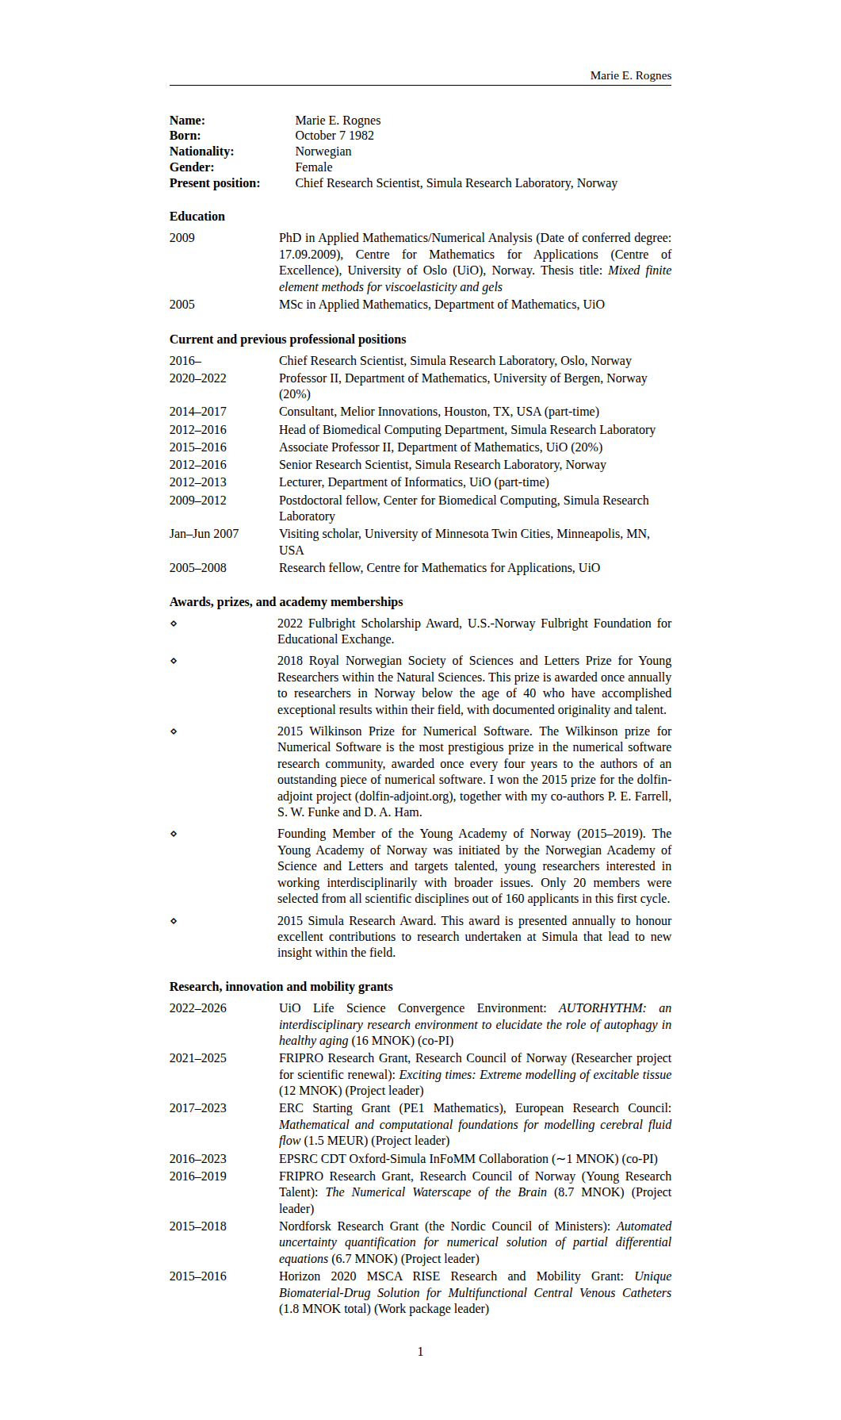Marie E. Rognes
| Name: | Marie E. Rognes |
| Born: | October 7 1982 |
| Nationality: | Norwegian |
| Gender: | Female |
| Present position: | Chief Research Scientist, Simula Research Laboratory, Norway |
Education
| 2009 | PhD in Applied Mathematics/Numerical Analysis (Date of conferred degree: 17.09.2009), Centre for Mathematics for Applications (Centre of Excellence), University of Oslo (UiO), Norway. Thesis title: Mixed finite element methods for viscoelasticity and gels |
| 2005 | MSc in Applied Mathematics, Department of Mathematics, UiO |
Current and previous professional positions
| 2016– | Chief Research Scientist, Simula Research Laboratory, Oslo, Norway |
| 2020–2022 | Professor II, Department of Mathematics, University of Bergen, Norway (20%) |
| 2014–2017 | Consultant, Melior Innovations, Houston, TX, USA (part-time) |
| 2012–2016 | Head of Biomedical Computing Department, Simula Research Laboratory |
| 2015–2016 | Associate Professor II, Department of Mathematics, UiO (20%) |
| 2012–2016 | Senior Research Scientist, Simula Research Laboratory, Norway |
| 2012–2013 | Lecturer, Department of Informatics, UiO (part-time) |
| 2009–2012 | Postdoctoral fellow, Center for Biomedical Computing, Simula Research Laboratory |
| Jan–Jun 2007 | Visiting scholar, University of Minnesota Twin Cities, Minneapolis, MN, USA |
| 2005–2008 | Research fellow, Centre for Mathematics for Applications, UiO |
Awards, prizes, and academy memberships
2022 Fulbright Scholarship Award, U.S.-Norway Fulbright Foundation for Educational Exchange.
2018 Royal Norwegian Society of Sciences and Letters Prize for Young Researchers within the Natural Sciences. This prize is awarded once annually to researchers in Norway below the age of 40 who have accomplished exceptional results within their field, with documented originality and talent.
2015 Wilkinson Prize for Numerical Software. The Wilkinson prize for Numerical Software is the most prestigious prize in the numerical software research community, awarded once every four years to the authors of an outstanding piece of numerical software. I won the 2015 prize for the dolfin-adjoint project (dolfin-adjoint.org), together with my co-authors P. E. Farrell, S. W. Funke and D. A. Ham.
Founding Member of the Young Academy of Norway (2015–2019). The Young Academy of Norway was initiated by the Norwegian Academy of Science and Letters and targets talented, young researchers interested in working interdisciplinarily with broader issues. Only 20 members were selected from all scientific disciplines out of 160 applicants in this first cycle.
2015 Simula Research Award. This award is presented annually to honour excellent contributions to research undertaken at Simula that lead to new insight within the field.
Research, innovation and mobility grants
| 2022–2026 | UiO Life Science Convergence Environment: AUTORHYTHM: an interdisciplinary research environment to elucidate the role of autophagy in healthy aging (16 MNOK) (co-PI) |
| 2021–2025 | FRIPRO Research Grant, Research Council of Norway (Researcher project for scientific renewal): Exciting times: Extreme modelling of excitable tissue (12 MNOK) (Project leader) |
| 2017–2023 | ERC Starting Grant (PE1 Mathematics), European Research Council: Mathematical and computational foundations for modelling cerebral fluid flow (1.5 MEUR) (Project leader) |
| 2016–2023 | EPSRC CDT Oxford-Simula InFoMM Collaboration (∼1 MNOK) (co-PI) |
| 2016–2019 | FRIPRO Research Grant, Research Council of Norway (Young Research Talent): The Numerical Waterscape of the Brain (8.7 MNOK) (Project leader) |
| 2015–2018 | Nordforsk Research Grant (the Nordic Council of Ministers): Automated uncertainty quantification for numerical solution of partial differential equations (6.7 MNOK) (Project leader) |
| 2015–2016 | Horizon 2020 MSCA RISE Research and Mobility Grant: Unique Biomaterial-Drug Solution for Multifunctional Central Venous Catheters (1.8 MNOK total) (Work package leader) |
1